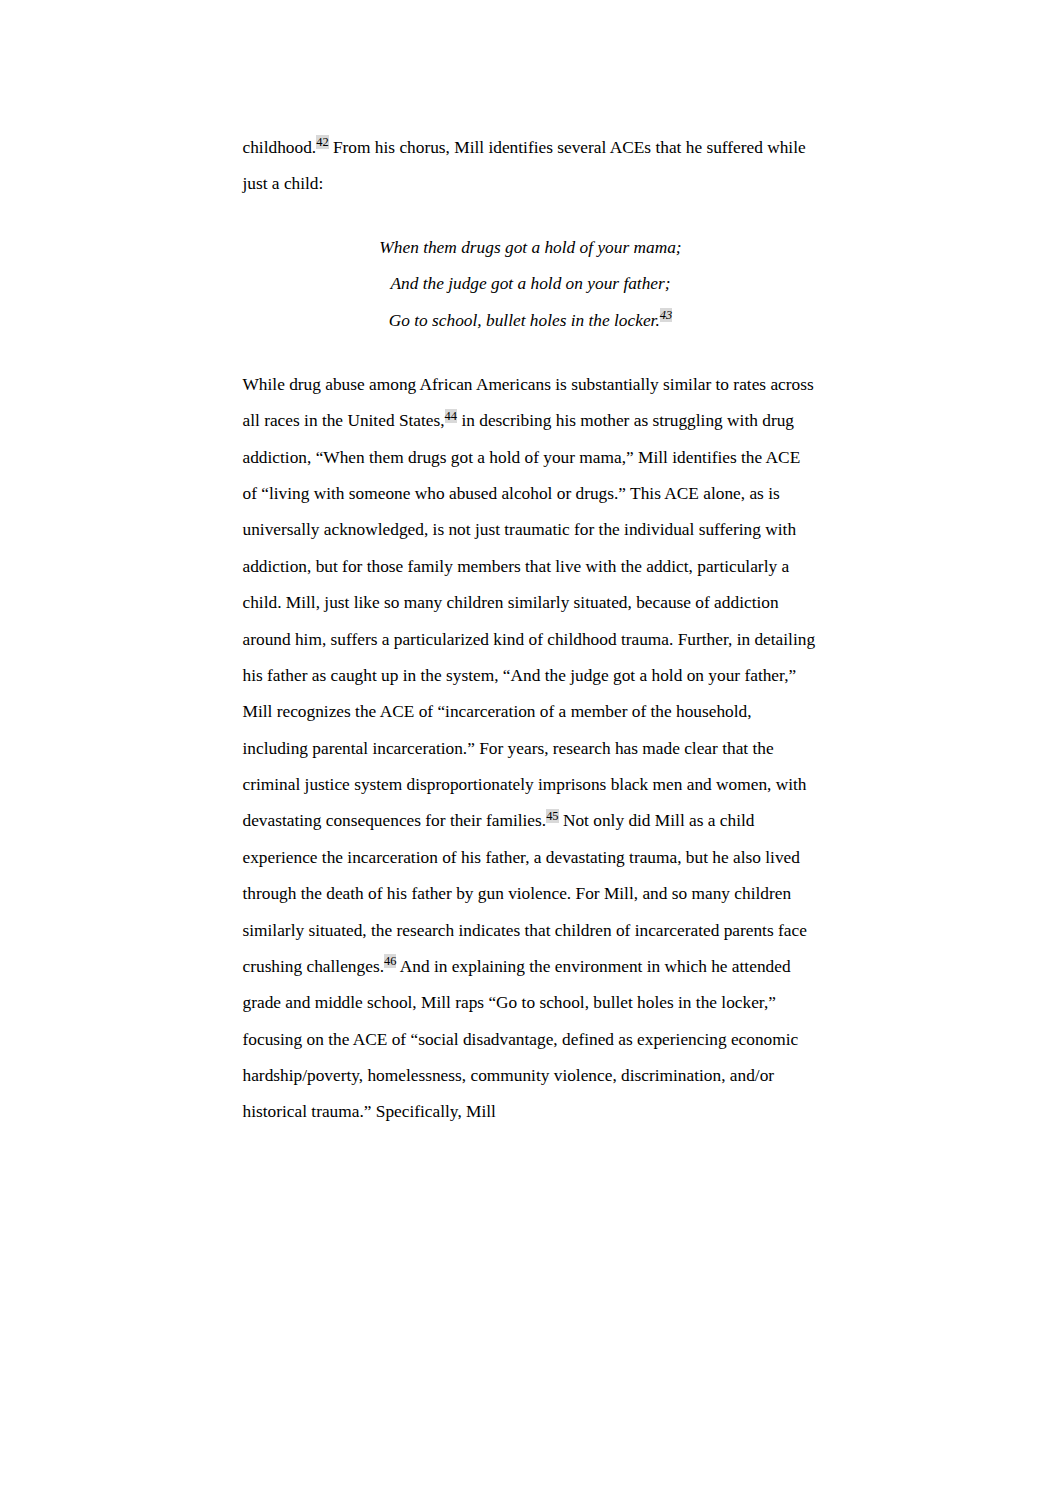childhood.42 From his chorus, Mill identifies several ACEs that he suffered while just a child:
When them drugs got a hold of your mama; And the judge got a hold on your father; Go to school, bullet holes in the locker.43
While drug abuse among African Americans is substantially similar to rates across all races in the United States,44 in describing his mother as struggling with drug addiction, “When them drugs got a hold of your mama,” Mill identifies the ACE of “living with someone who abused alcohol or drugs.” This ACE alone, as is universally acknowledged, is not just traumatic for the individual suffering with addiction, but for those family members that live with the addict, particularly a child. Mill, just like so many children similarly situated, because of addiction around him, suffers a particularized kind of childhood trauma. Further, in detailing his father as caught up in the system, “And the judge got a hold on your father,” Mill recognizes the ACE of “incarceration of a member of the household, including parental incarceration.” For years, research has made clear that the criminal justice system disproportionately imprisons black men and women, with devastating consequences for their families.45 Not only did Mill as a child experience the incarceration of his father, a devastating trauma, but he also lived through the death of his father by gun violence. For Mill, and so many children similarly situated, the research indicates that children of incarcerated parents face crushing challenges.46 And in explaining the environment in which he attended grade and middle school, Mill raps “Go to school, bullet holes in the locker,” focusing on the ACE of “social disadvantage, defined as experiencing economic hardship/poverty, homelessness, community violence, discrimination, and/or historical trauma.” Specifically, Mill